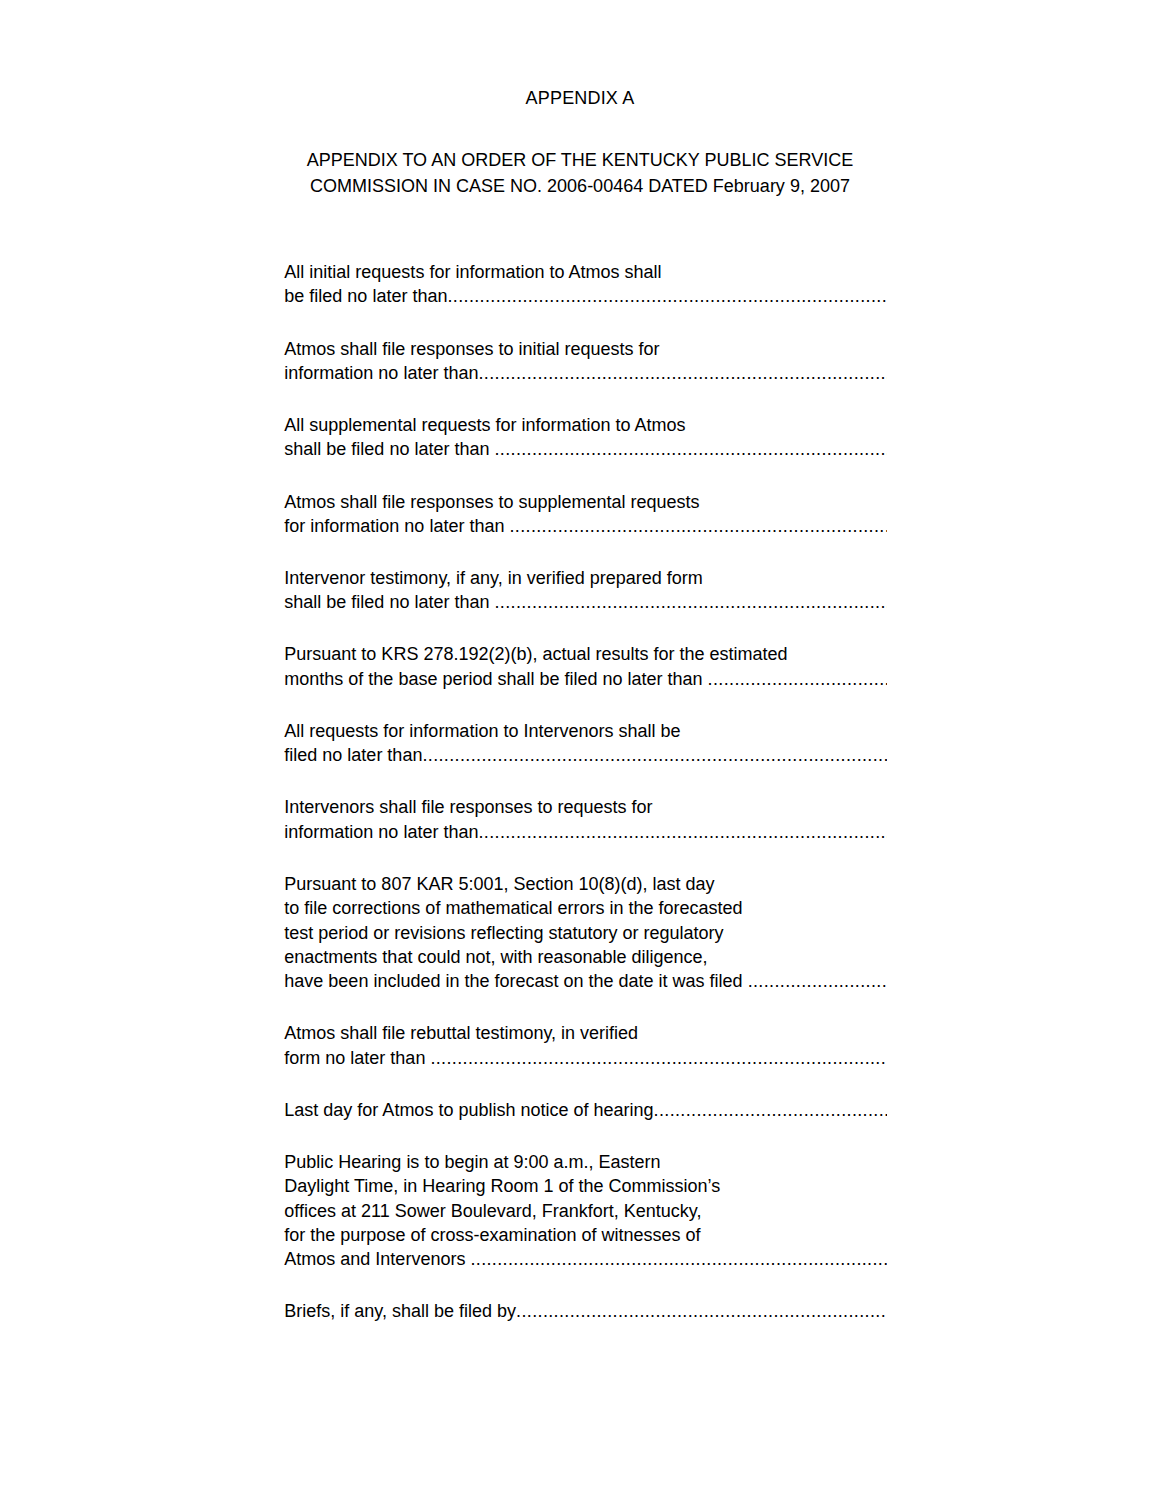APPENDIX A
APPENDIX TO AN ORDER OF THE KENTUCKY PUBLIC SERVICE
COMMISSION IN CASE NO. 2006-00464 DATED February 9, 2007
All initial requests for information to Atmos shall
be filed no later than......................................................................................... 02/23/07
Atmos shall file responses to initial requests for
information no later than..................................................................................... 03/16/07
All supplemental requests for information to Atmos
shall be filed no later than ................................................................................ 03/30/07
Atmos shall file responses to supplemental requests
for information no later than .............................................................................. 04/13/07
Intervenor testimony, if any, in verified prepared form
shall be filed no later than ................................................................................ 04/27/07
Pursuant to KRS 278.192(2)(b), actual results for the estimated
months of the base period shall be filed no later than ....................................... 05/15/07
All requests for information to Intervenors shall be
filed no later than................................................................................................. 05/18/07
Intervenors shall file responses to requests for
information no later than..................................................................................... 06/01/07
Pursuant to 807 KAR 5:001, Section 10(8)(d), last day
to file corrections of mathematical errors in the forecasted
test period or revisions reflecting statutory or regulatory
enactments that could not, with reasonable diligence,
have been included in the forecast on the date it was filed ............................... 06/08/07
Atmos shall file rebuttal testimony, in verified
form no later than ............................................................................................ 06/15/07
Last day for Atmos to publish notice of hearing............................................... 07/03/07
Public Hearing is to begin at 9:00 a.m., Eastern
Daylight Time, in Hearing Room 1 of the Commission’s
offices at 211 Sower Boulevard, Frankfort, Kentucky,
for the purpose of cross-examination of witnesses of
Atmos and Intervenors .................................................................................... 07/10/07
Briefs, if any, shall be filed by........................................................................... 08/13/07